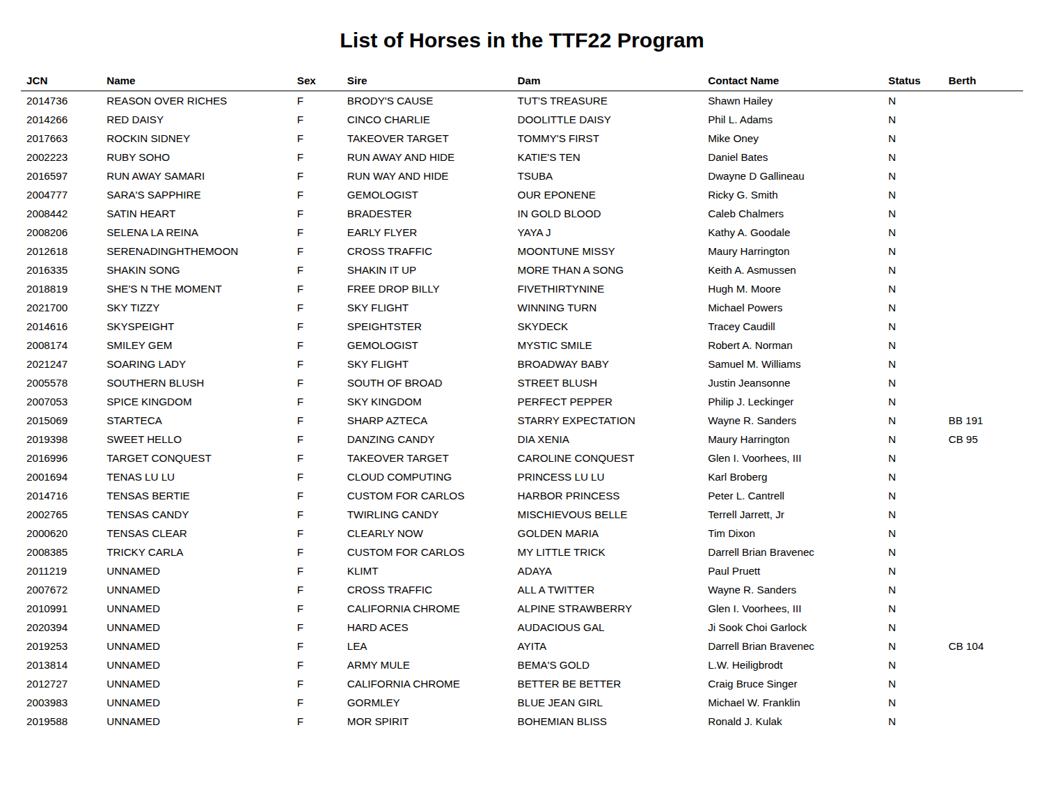List of Horses in the TTF22 Program
| JCN | Name | Sex | Sire | Dam | Contact Name | Status | Berth |
| --- | --- | --- | --- | --- | --- | --- | --- |
| 2014736 | REASON OVER RICHES | F | BRODY'S CAUSE | TUT'S TREASURE | Shawn Hailey | N | |
| 2014266 | RED DAISY | F | CINCO CHARLIE | DOOLITTLE DAISY | Phil L. Adams | N | |
| 2017663 | ROCKIN SIDNEY | F | TAKEOVER TARGET | TOMMY'S FIRST | Mike Oney | N | |
| 2002223 | RUBY SOHO | F | RUN AWAY AND HIDE | KATIE'S TEN | Daniel Bates | N | |
| 2016597 | RUN AWAY SAMARI | F | RUN WAY AND HIDE | TSUBA | Dwayne D Gallineau | N | |
| 2004777 | SARA'S SAPPHIRE | F | GEMOLOGIST | OUR EPONENE | Ricky G. Smith | N | |
| 2008442 | SATIN HEART | F | BRADESTER | IN GOLD BLOOD | Caleb Chalmers | N | |
| 2008206 | SELENA LA REINA | F | EARLY FLYER | YAYA J | Kathy A. Goodale | N | |
| 2012618 | SERENADINGHTHEMOON | F | CROSS TRAFFIC | MOONTUNE MISSY | Maury Harrington | N | |
| 2016335 | SHAKIN SONG | F | SHAKIN IT UP | MORE THAN A SONG | Keith A. Asmussen | N | |
| 2018819 | SHE'S N THE MOMENT | F | FREE DROP BILLY | FIVETHIRTYNINE | Hugh M. Moore | N | |
| 2021700 | SKY TIZZY | F | SKY FLIGHT | WINNING TURN | Michael Powers | N | |
| 2014616 | SKYSPEIGHT | F | SPEIGHTSTER | SKYDECK | Tracey Caudill | N | |
| 2008174 | SMILEY GEM | F | GEMOLOGIST | MYSTIC SMILE | Robert A. Norman | N | |
| 2021247 | SOARING LADY | F | SKY FLIGHT | BROADWAY BABY | Samuel M. Williams | N | |
| 2005578 | SOUTHERN BLUSH | F | SOUTH OF BROAD | STREET BLUSH | Justin Jeansonne | N | |
| 2007053 | SPICE KINGDOM | F | SKY KINGDOM | PERFECT PEPPER | Philip J. Leckinger | N | |
| 2015069 | STARTECA | F | SHARP AZTECA | STARRY EXPECTATION | Wayne R. Sanders | N | BB 191 |
| 2019398 | SWEET HELLO | F | DANZING CANDY | DIA XENIA | Maury Harrington | N | CB 95 |
| 2016996 | TARGET CONQUEST | F | TAKEOVER TARGET | CAROLINE CONQUEST | Glen I. Voorhees, III | N | |
| 2001694 | TENAS LU LU | F | CLOUD COMPUTING | PRINCESS LU LU | Karl Broberg | N | |
| 2014716 | TENSAS BERTIE | F | CUSTOM FOR CARLOS | HARBOR PRINCESS | Peter L. Cantrell | N | |
| 2002765 | TENSAS CANDY | F | TWIRLING CANDY | MISCHIEVOUS BELLE | Terrell Jarrett, Jr | N | |
| 2000620 | TENSAS CLEAR | F | CLEARLY NOW | GOLDEN MARIA | Tim Dixon | N | |
| 2008385 | TRICKY CARLA | F | CUSTOM FOR CARLOS | MY LITTLE TRICK | Darrell Brian Bravenec | N | |
| 2011219 | UNNAMED | F | KLIMT | ADAYA | Paul Pruett | N | |
| 2007672 | UNNAMED | F | CROSS TRAFFIC | ALL A TWITTER | Wayne R. Sanders | N | |
| 2010991 | UNNAMED | F | CALIFORNIA CHROME | ALPINE STRAWBERRY | Glen I. Voorhees, III | N | |
| 2020394 | UNNAMED | F | HARD ACES | AUDACIOUS GAL | Ji Sook Choi Garlock | N | |
| 2019253 | UNNAMED | F | LEA | AYITA | Darrell Brian Bravenec | N | CB 104 |
| 2013814 | UNNAMED | F | ARMY MULE | BEMA'S GOLD | L.W. Heiligbrodt | N | |
| 2012727 | UNNAMED | F | CALIFORNIA CHROME | BETTER BE BETTER | Craig Bruce Singer | N | |
| 2003983 | UNNAMED | F | GORMLEY | BLUE JEAN GIRL | Michael W. Franklin | N | |
| 2019588 | UNNAMED | F | MOR SPIRIT | BOHEMIAN BLISS | Ronald J. Kulak | N | |